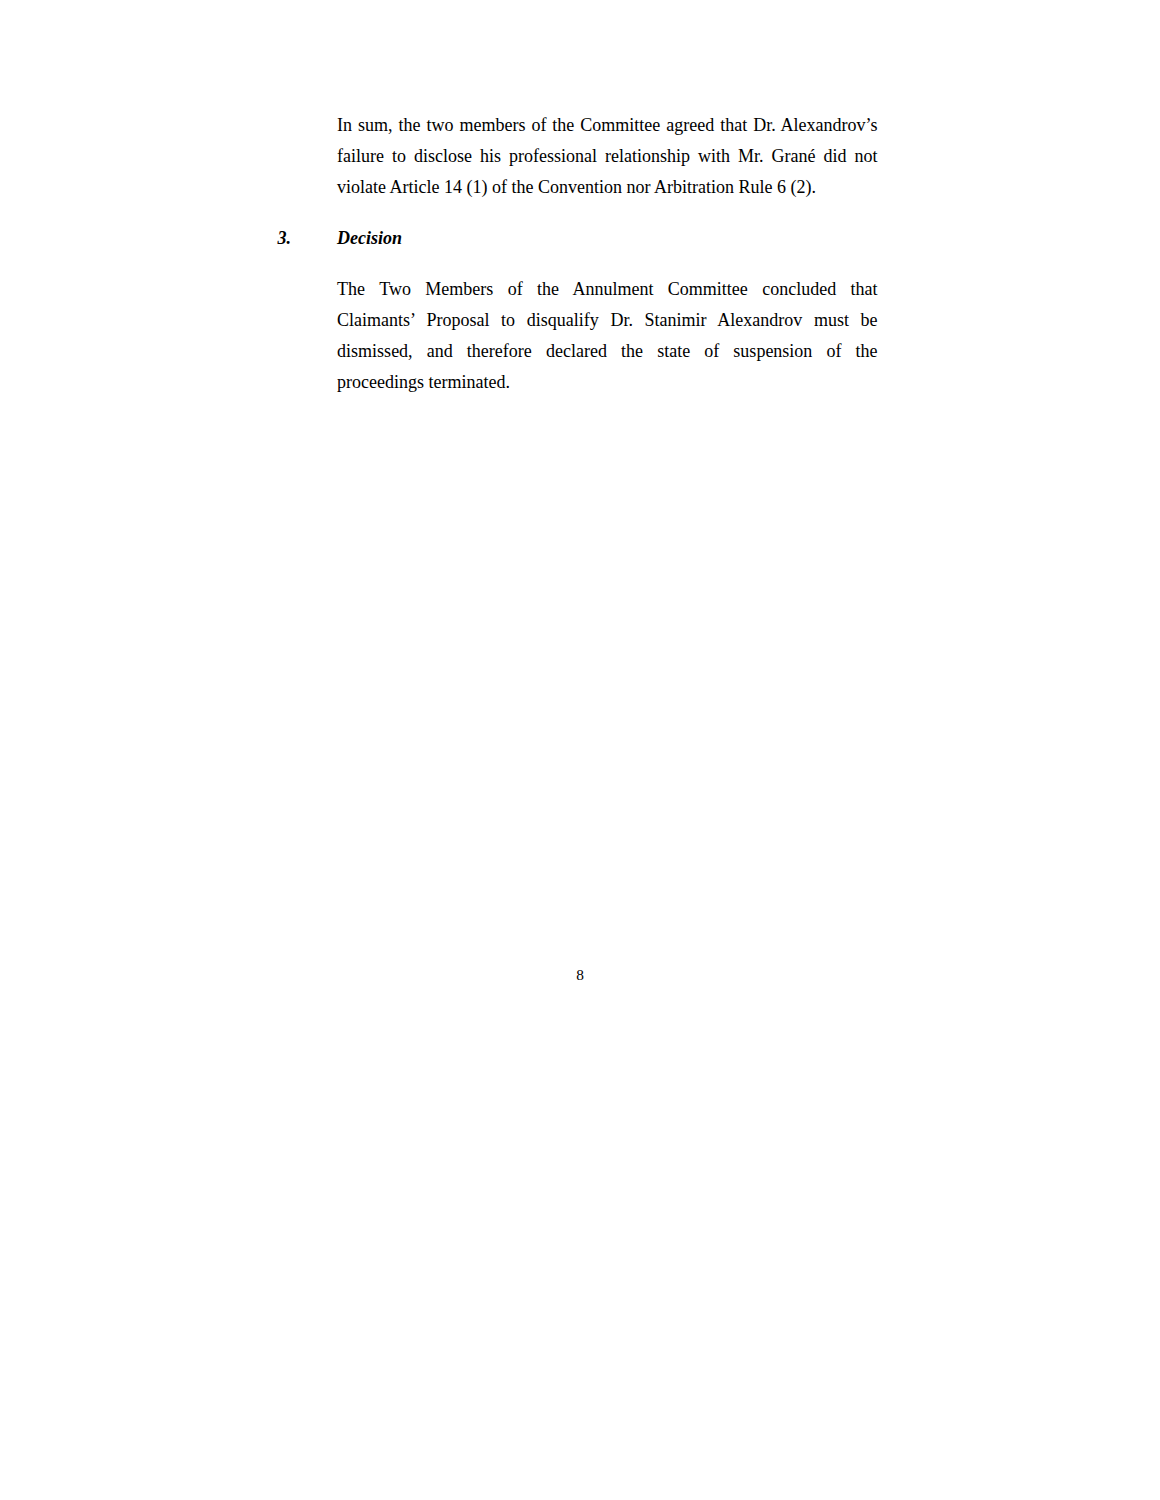In sum, the two members of the Committee agreed that Dr. Alexandrov’s failure to disclose his professional relationship with Mr. Grané did not violate Article 14 (1) of the Convention nor Arbitration Rule 6 (2).
3.
Decision
The Two Members of the Annulment Committee concluded that Claimants’ Proposal to disqualify Dr. Stanimir Alexandrov must be dismissed, and therefore declared the state of suspension of the proceedings terminated.
8